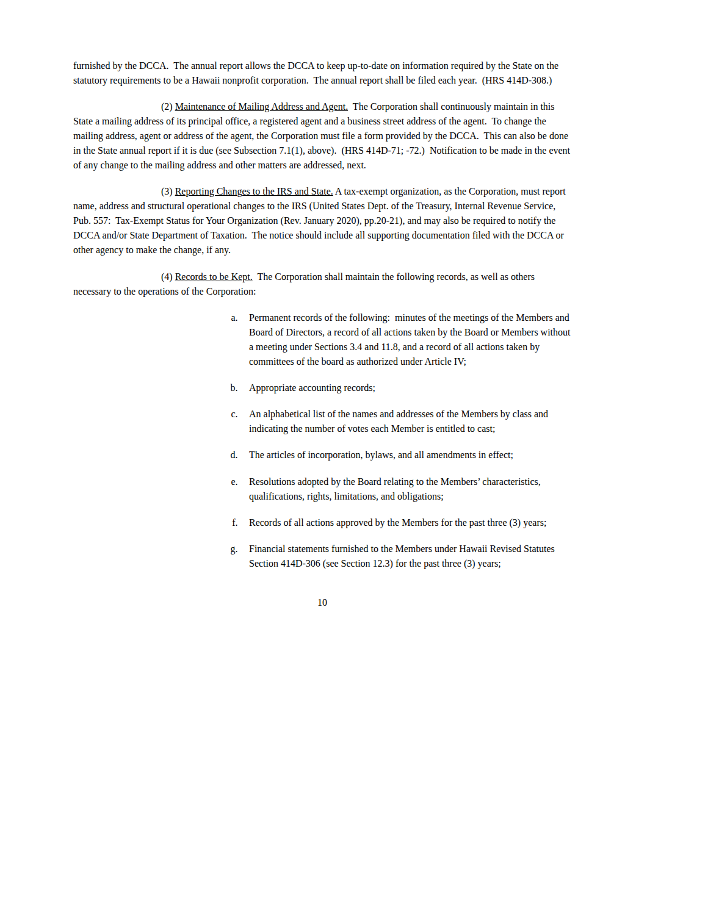furnished by the DCCA. The annual report allows the DCCA to keep up-to-date on information required by the State on the statutory requirements to be a Hawaii nonprofit corporation. The annual report shall be filed each year. (HRS 414D-308.)
(2) Maintenance of Mailing Address and Agent. The Corporation shall continuously maintain in this State a mailing address of its principal office, a registered agent and a business street address of the agent. To change the mailing address, agent or address of the agent, the Corporation must file a form provided by the DCCA. This can also be done in the State annual report if it is due (see Subsection 7.1(1), above). (HRS 414D-71; -72.) Notification to be made in the event of any change to the mailing address and other matters are addressed, next.
(3) Reporting Changes to the IRS and State. A tax-exempt organization, as the Corporation, must report name, address and structural operational changes to the IRS (United States Dept. of the Treasury, Internal Revenue Service, Pub. 557: Tax-Exempt Status for Your Organization (Rev. January 2020), pp.20-21), and may also be required to notify the DCCA and/or State Department of Taxation. The notice should include all supporting documentation filed with the DCCA or other agency to make the change, if any.
(4) Records to be Kept. The Corporation shall maintain the following records, as well as others necessary to the operations of the Corporation:
Permanent records of the following: minutes of the meetings of the Members and Board of Directors, a record of all actions taken by the Board or Members without a meeting under Sections 3.4 and 11.8, and a record of all actions taken by committees of the board as authorized under Article IV;
Appropriate accounting records;
An alphabetical list of the names and addresses of the Members by class and indicating the number of votes each Member is entitled to cast;
The articles of incorporation, bylaws, and all amendments in effect;
Resolutions adopted by the Board relating to the Members’ characteristics, qualifications, rights, limitations, and obligations;
Records of all actions approved by the Members for the past three (3) years;
Financial statements furnished to the Members under Hawaii Revised Statutes Section 414D-306 (see Section 12.3) for the past three (3) years;
10